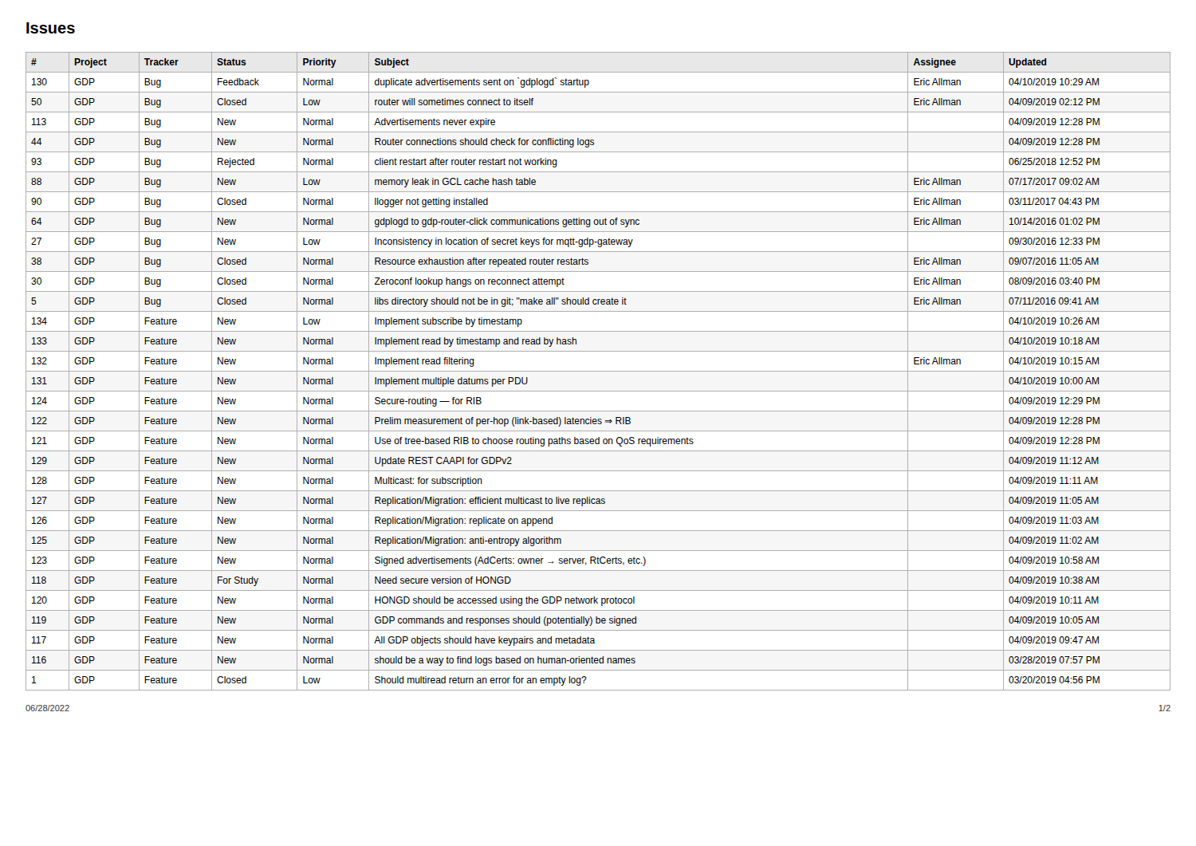Issues
| # | Project | Tracker | Status | Priority | Subject | Assignee | Updated |
| --- | --- | --- | --- | --- | --- | --- | --- |
| 130 | GDP | Bug | Feedback | Normal | duplicate advertisements sent on `gdplogd` startup | Eric Allman | 04/10/2019 10:29 AM |
| 50 | GDP | Bug | Closed | Low | router will sometimes connect to itself | Eric Allman | 04/09/2019 02:12 PM |
| 113 | GDP | Bug | New | Normal | Advertisements never expire | | 04/09/2019 12:28 PM |
| 44 | GDP | Bug | New | Normal | Router connections should check for conflicting logs | | 04/09/2019 12:28 PM |
| 93 | GDP | Bug | Rejected | Normal | client restart after router restart not working | | 06/25/2018 12:52 PM |
| 88 | GDP | Bug | New | Low | memory leak in GCL cache hash table | Eric Allman | 07/17/2017 09:02 AM |
| 90 | GDP | Bug | Closed | Normal | llogger not getting installed | Eric Allman | 03/11/2017 04:43 PM |
| 64 | GDP | Bug | New | Normal | gdplogd to gdp-router-click communications getting out of sync | Eric Allman | 10/14/2016 01:02 PM |
| 27 | GDP | Bug | New | Low | Inconsistency in location of secret keys for mqtt-gdp-gateway | | 09/30/2016 12:33 PM |
| 38 | GDP | Bug | Closed | Normal | Resource exhaustion after repeated router restarts | Eric Allman | 09/07/2016 11:05 AM |
| 30 | GDP | Bug | Closed | Normal | Zeroconf lookup hangs on reconnect attempt | Eric Allman | 08/09/2016 03:40 PM |
| 5 | GDP | Bug | Closed | Normal | libs directory should not be in git; "make all" should create it | Eric Allman | 07/11/2016 09:41 AM |
| 134 | GDP | Feature | New | Low | Implement subscribe by timestamp | | 04/10/2019 10:26 AM |
| 133 | GDP | Feature | New | Normal | Implement read by timestamp and read by hash | | 04/10/2019 10:18 AM |
| 132 | GDP | Feature | New | Normal | Implement read filtering | Eric Allman | 04/10/2019 10:15 AM |
| 131 | GDP | Feature | New | Normal | Implement multiple datums per PDU | | 04/10/2019 10:00 AM |
| 124 | GDP | Feature | New | Normal | Secure-routing — for RIB | | 04/09/2019 12:29 PM |
| 122 | GDP | Feature | New | Normal | Prelim measurement of per-hop (link-based) latencies ⇒ RIB | | 04/09/2019 12:28 PM |
| 121 | GDP | Feature | New | Normal | Use of tree-based RIB to choose routing paths based on QoS requirements | | 04/09/2019 12:28 PM |
| 129 | GDP | Feature | New | Normal | Update REST CAAPI for GDPv2 | | 04/09/2019 11:12 AM |
| 128 | GDP | Feature | New | Normal | Multicast: for subscription | | 04/09/2019 11:11 AM |
| 127 | GDP | Feature | New | Normal | Replication/Migration: efficient multicast to live replicas | | 04/09/2019 11:05 AM |
| 126 | GDP | Feature | New | Normal | Replication/Migration: replicate on append | | 04/09/2019 11:03 AM |
| 125 | GDP | Feature | New | Normal | Replication/Migration: anti-entropy algorithm | | 04/09/2019 11:02 AM |
| 123 | GDP | Feature | New | Normal | Signed advertisements (AdCerts: owner → server, RtCerts, etc.) | | 04/09/2019 10:58 AM |
| 118 | GDP | Feature | For Study | Normal | Need secure version of HONGD | | 04/09/2019 10:38 AM |
| 120 | GDP | Feature | New | Normal | HONGD should be accessed using the GDP network protocol | | 04/09/2019 10:11 AM |
| 119 | GDP | Feature | New | Normal | GDP commands and responses should (potentially) be signed | | 04/09/2019 10:05 AM |
| 117 | GDP | Feature | New | Normal | All GDP objects should have keypairs and metadata | | 04/09/2019 09:47 AM |
| 116 | GDP | Feature | New | Normal | should be a way to find logs based on human-oriented names | | 03/28/2019 07:57 PM |
| 1 | GDP | Feature | Closed | Low | Should multiread return an error for an empty log? | | 03/20/2019 04:56 PM |
06/28/2022 1/2